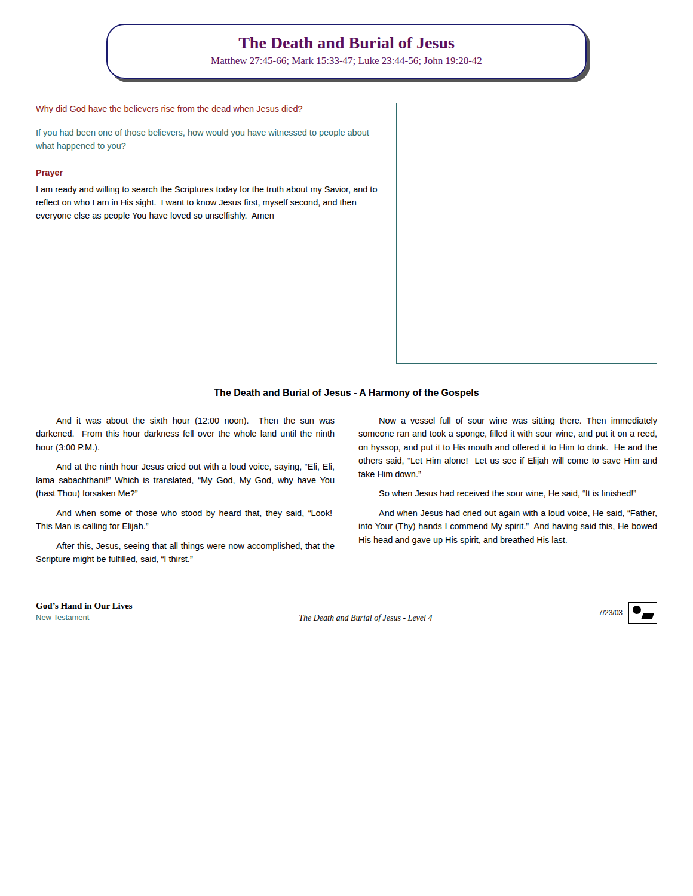The Death and Burial of Jesus
Matthew 27:45-66; Mark 15:33-47; Luke 23:44-56; John 19:28-42
Why did God have the believers rise from the dead when Jesus died?
If you had been one of those believers, how would you have witnessed to people about what happened to you?
Prayer
I am ready and willing to search the Scriptures today for the truth about my Savior, and to reflect on who I am in His sight. I want to know Jesus first, myself second, and then everyone else as people You have loved so unselfishly. Amen
The Death and Burial of Jesus - A Harmony of the Gospels
And it was about the sixth hour (12:00 noon). Then the sun was darkened. From this hour darkness fell over the whole land until the ninth hour (3:00 P.M.).
And at the ninth hour Jesus cried out with a loud voice, saying, “Eli, Eli, lama sabachthani!” Which is translated, “My God, My God, why have You (hast Thou) forsaken Me?”
And when some of those who stood by heard that, they said, “Look! This Man is calling for Elijah.”
After this, Jesus, seeing that all things were now accomplished, that the Scripture might be fulfilled, said, “I thirst.”
Now a vessel full of sour wine was sitting there. Then immediately someone ran and took a sponge, filled it with sour wine, and put it on a reed, on hyssop, and put it to His mouth and offered it to Him to drink. He and the others said, “Let Him alone! Let us see if Elijah will come to save Him and take Him down.”
So when Jesus had received the sour wine, He said, “It is finished!”
And when Jesus had cried out again with a loud voice, He said, “Father, into Your (Thy) hands I commend My spirit.” And having said this, He bowed His head and gave up His spirit, and breathed His last.
God’s Hand in Our Lives
New Testament
The Death and Burial of Jesus - Level 4
7/23/03